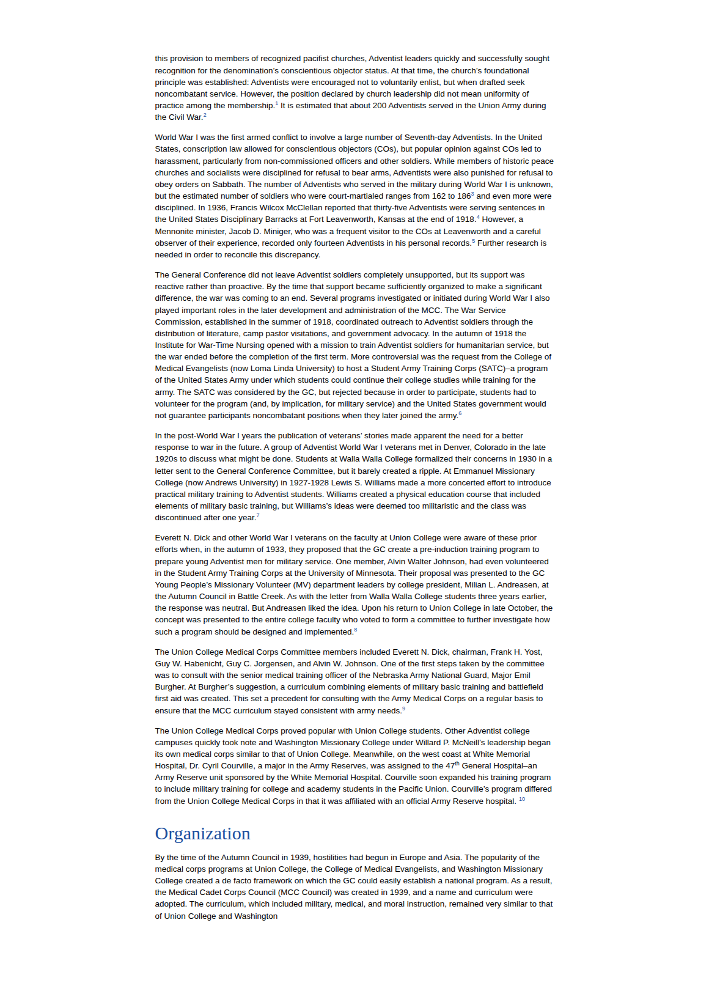this provision to members of recognized pacifist churches, Adventist leaders quickly and successfully sought recognition for the denomination’s conscientious objector status. At that time, the church’s foundational principle was established: Adventists were encouraged not to voluntarily enlist, but when drafted seek noncombatant service. However, the position declared by church leadership did not mean uniformity of practice among the membership.1 It is estimated that about 200 Adventists served in the Union Army during the Civil War.2
World War I was the first armed conflict to involve a large number of Seventh-day Adventists. In the United States, conscription law allowed for conscientious objectors (COs), but popular opinion against COs led to harassment, particularly from non-commissioned officers and other soldiers. While members of historic peace churches and socialists were disciplined for refusal to bear arms, Adventists were also punished for refusal to obey orders on Sabbath. The number of Adventists who served in the military during World War I is unknown, but the estimated number of soldiers who were court-martialed ranges from 162 to 1863 and even more were disciplined. In 1936, Francis Wilcox McClellan reported that thirty-five Adventists were serving sentences in the United States Disciplinary Barracks at Fort Leavenworth, Kansas at the end of 1918.4 However, a Mennonite minister, Jacob D. Miniger, who was a frequent visitor to the COs at Leavenworth and a careful observer of their experience, recorded only fourteen Adventists in his personal records.5 Further research is needed in order to reconcile this discrepancy.
The General Conference did not leave Adventist soldiers completely unsupported, but its support was reactive rather than proactive. By the time that support became sufficiently organized to make a significant difference, the war was coming to an end. Several programs investigated or initiated during World War I also played important roles in the later development and administration of the MCC. The War Service Commission, established in the summer of 1918, coordinated outreach to Adventist soldiers through the distribution of literature, camp pastor visitations, and government advocacy. In the autumn of 1918 the Institute for War-Time Nursing opened with a mission to train Adventist soldiers for humanitarian service, but the war ended before the completion of the first term. More controversial was the request from the College of Medical Evangelists (now Loma Linda University) to host a Student Army Training Corps (SATC)–a program of the United States Army under which students could continue their college studies while training for the army. The SATC was considered by the GC, but rejected because in order to participate, students had to volunteer for the program (and, by implication, for military service) and the United States government would not guarantee participants noncombatant positions when they later joined the army.6
In the post-World War I years the publication of veterans’ stories made apparent the need for a better response to war in the future. A group of Adventist World War I veterans met in Denver, Colorado in the late 1920s to discuss what might be done. Students at Walla Walla College formalized their concerns in 1930 in a letter sent to the General Conference Committee, but it barely created a ripple. At Emmanuel Missionary College (now Andrews University) in 1927-1928 Lewis S. Williams made a more concerted effort to introduce practical military training to Adventist students. Williams created a physical education course that included elements of military basic training, but Williams’s ideas were deemed too militaristic and the class was discontinued after one year.7
Everett N. Dick and other World War I veterans on the faculty at Union College were aware of these prior efforts when, in the autumn of 1933, they proposed that the GC create a pre-induction training program to prepare young Adventist men for military service. One member, Alvin Walter Johnson, had even volunteered in the Student Army Training Corps at the University of Minnesota. Their proposal was presented to the GC Young People’s Missionary Volunteer (MV) department leaders by college president, Milian L. Andreasen, at the Autumn Council in Battle Creek. As with the letter from Walla Walla College students three years earlier, the response was neutral. But Andreasen liked the idea. Upon his return to Union College in late October, the concept was presented to the entire college faculty who voted to form a committee to further investigate how such a program should be designed and implemented.8
The Union College Medical Corps Committee members included Everett N. Dick, chairman, Frank H. Yost, Guy W. Habenicht, Guy C. Jorgensen, and Alvin W. Johnson. One of the first steps taken by the committee was to consult with the senior medical training officer of the Nebraska Army National Guard, Major Emil Burgher. At Burgher’s suggestion, a curriculum combining elements of military basic training and battlefield first aid was created. This set a precedent for consulting with the Army Medical Corps on a regular basis to ensure that the MCC curriculum stayed consistent with army needs.9
The Union College Medical Corps proved popular with Union College students. Other Adventist college campuses quickly took note and Washington Missionary College under Willard P. McNeill’s leadership began its own medical corps similar to that of Union College. Meanwhile, on the west coast at White Memorial Hospital, Dr. Cyril Courville, a major in the Army Reserves, was assigned to the 47th General Hospital–an Army Reserve unit sponsored by the White Memorial Hospital. Courville soon expanded his training program to include military training for college and academy students in the Pacific Union. Courville’s program differed from the Union College Medical Corps in that it was affiliated with an official Army Reserve hospital. 10
Organization
By the time of the Autumn Council in 1939, hostilities had begun in Europe and Asia. The popularity of the medical corps programs at Union College, the College of Medical Evangelists, and Washington Missionary College created a de facto framework on which the GC could easily establish a national program. As a result, the Medical Cadet Corps Council (MCC Council) was created in 1939, and a name and curriculum were adopted. The curriculum, which included military, medical, and moral instruction, remained very similar to that of Union College and Washington